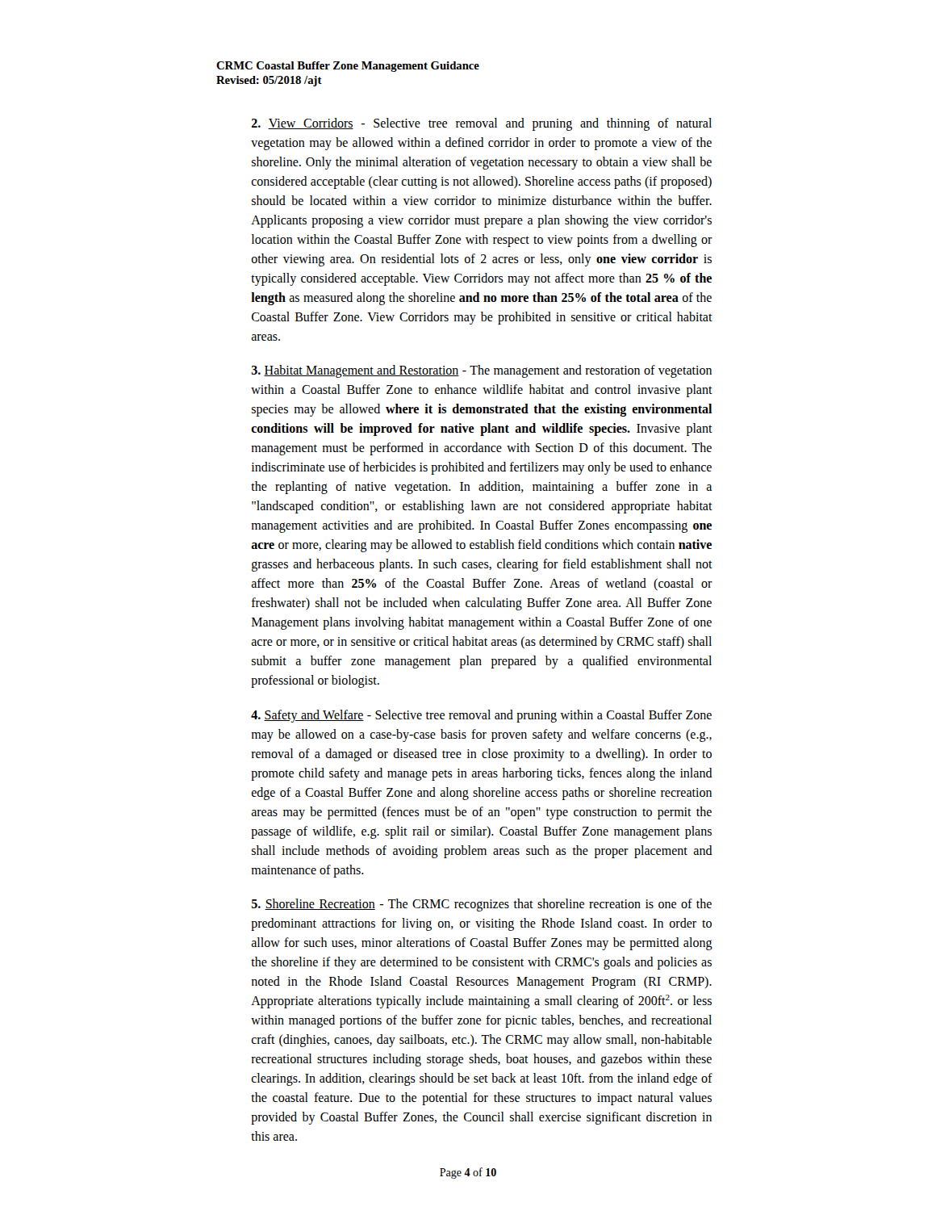CRMC Coastal Buffer Zone Management Guidance
Revised: 05/2018 /ajt
2. View Corridors - Selective tree removal and pruning and thinning of natural vegetation may be allowed within a defined corridor in order to promote a view of the shoreline. Only the minimal alteration of vegetation necessary to obtain a view shall be considered acceptable (clear cutting is not allowed). Shoreline access paths (if proposed) should be located within a view corridor to minimize disturbance within the buffer. Applicants proposing a view corridor must prepare a plan showing the view corridor's location within the Coastal Buffer Zone with respect to view points from a dwelling or other viewing area. On residential lots of 2 acres or less, only one view corridor is typically considered acceptable. View Corridors may not affect more than 25 % of the length as measured along the shoreline and no more than 25% of the total area of the Coastal Buffer Zone. View Corridors may be prohibited in sensitive or critical habitat areas.
3. Habitat Management and Restoration - The management and restoration of vegetation within a Coastal Buffer Zone to enhance wildlife habitat and control invasive plant species may be allowed where it is demonstrated that the existing environmental conditions will be improved for native plant and wildlife species. Invasive plant management must be performed in accordance with Section D of this document. The indiscriminate use of herbicides is prohibited and fertilizers may only be used to enhance the replanting of native vegetation. In addition, maintaining a buffer zone in a "landscaped condition", or establishing lawn are not considered appropriate habitat management activities and are prohibited. In Coastal Buffer Zones encompassing one acre or more, clearing may be allowed to establish field conditions which contain native grasses and herbaceous plants. In such cases, clearing for field establishment shall not affect more than 25% of the Coastal Buffer Zone. Areas of wetland (coastal or freshwater) shall not be included when calculating Buffer Zone area. All Buffer Zone Management plans involving habitat management within a Coastal Buffer Zone of one acre or more, or in sensitive or critical habitat areas (as determined by CRMC staff) shall submit a buffer zone management plan prepared by a qualified environmental professional or biologist.
4. Safety and Welfare - Selective tree removal and pruning within a Coastal Buffer Zone may be allowed on a case-by-case basis for proven safety and welfare concerns (e.g., removal of a damaged or diseased tree in close proximity to a dwelling). In order to promote child safety and manage pets in areas harboring ticks, fences along the inland edge of a Coastal Buffer Zone and along shoreline access paths or shoreline recreation areas may be permitted (fences must be of an "open" type construction to permit the passage of wildlife, e.g. split rail or similar). Coastal Buffer Zone management plans shall include methods of avoiding problem areas such as the proper placement and maintenance of paths.
5. Shoreline Recreation - The CRMC recognizes that shoreline recreation is one of the predominant attractions for living on, or visiting the Rhode Island coast. In order to allow for such uses, minor alterations of Coastal Buffer Zones may be permitted along the shoreline if they are determined to be consistent with CRMC's goals and policies as noted in the Rhode Island Coastal Resources Management Program (RI CRMP). Appropriate alterations typically include maintaining a small clearing of 200ft2. or less within managed portions of the buffer zone for picnic tables, benches, and recreational craft (dinghies, canoes, day sailboats, etc.). The CRMC may allow small, non-habitable recreational structures including storage sheds, boat houses, and gazebos within these clearings. In addition, clearings should be set back at least 10ft. from the inland edge of the coastal feature. Due to the potential for these structures to impact natural values provided by Coastal Buffer Zones, the Council shall exercise significant discretion in this area.
Page 4 of 10